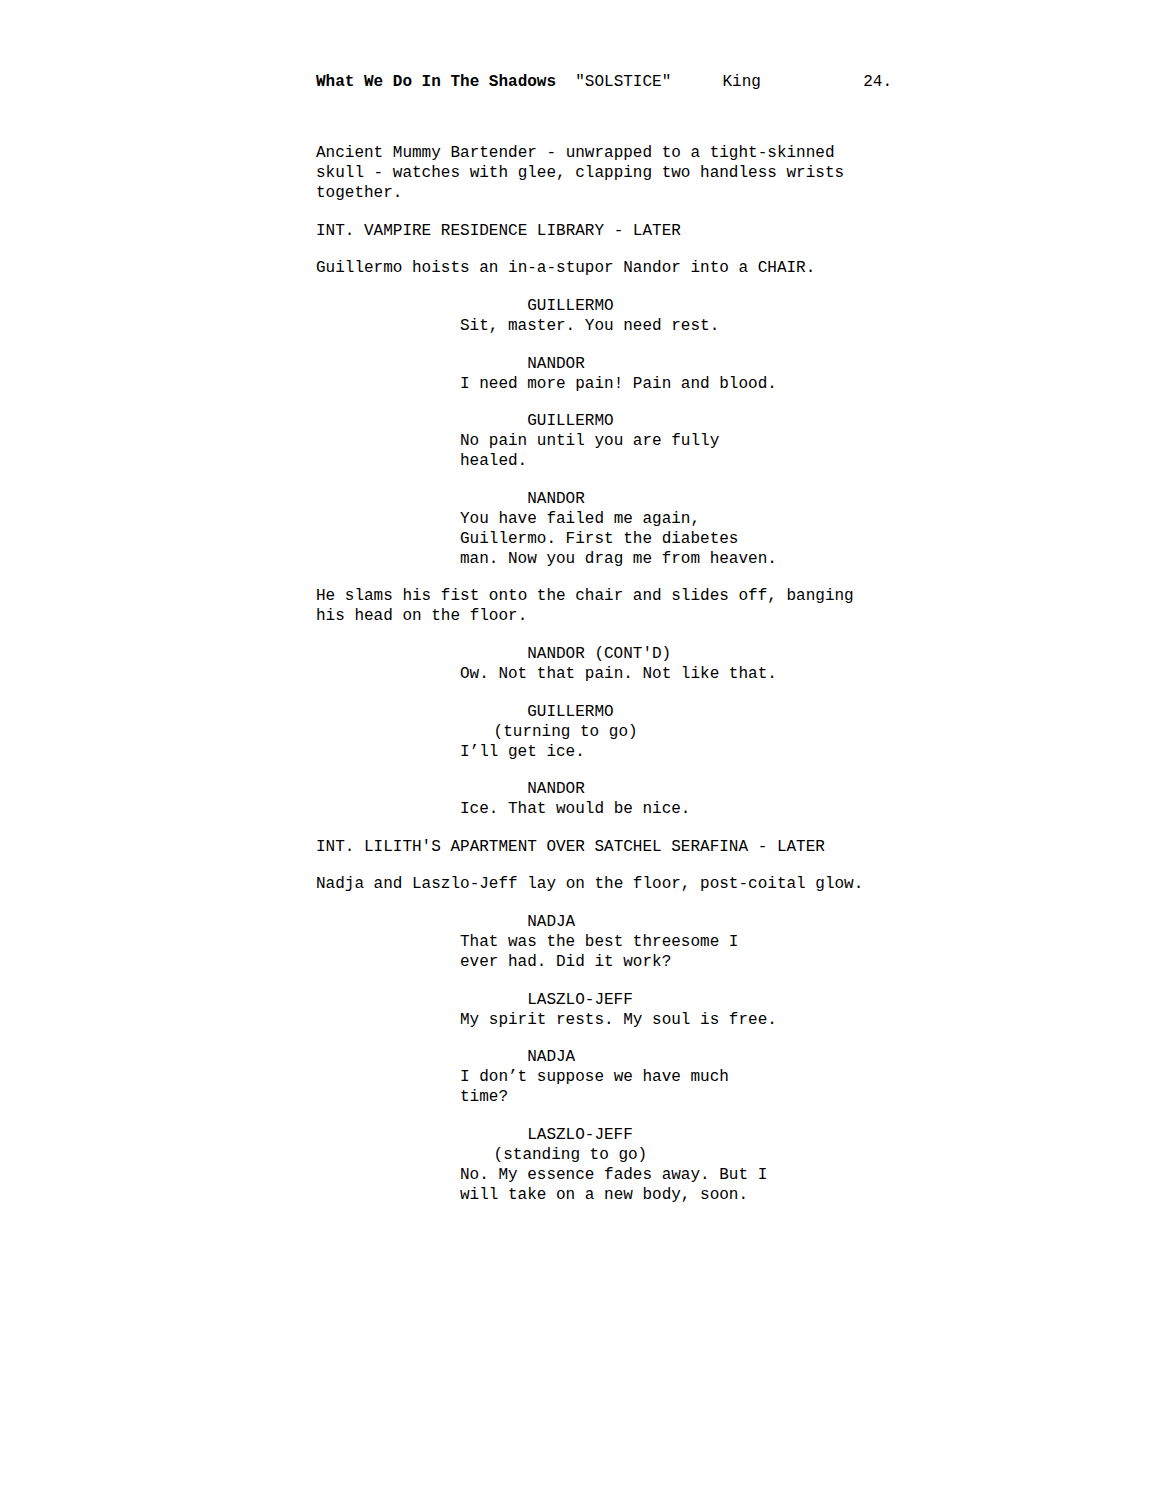What We Do In The Shadows"SOLSTICE"King 24.
Ancient Mummy Bartender - unwrapped to a tight-skinned skull - watches with glee, clapping two handless wrists together.
INT. VAMPIRE RESIDENCE LIBRARY - LATER
Guillermo hoists an in-a-stupor Nandor into a CHAIR.
GUILLERMO
Sit, master. You need rest.
NANDOR
I need more pain! Pain and blood.
GUILLERMO
No pain until you are fully healed.
NANDOR
You have failed me again, Guillermo. First the diabetes man. Now you drag me from heaven.
He slams his fist onto the chair and slides off, banging his head on the floor.
NANDOR (CONT'D)
Ow. Not that pain. Not like that.
GUILLERMO
(turning to go)
I’ll get ice.
NANDOR
Ice. That would be nice.
INT. LILITH'S APARTMENT OVER SATCHEL SERAFINA - LATER
Nadja and Laszlo-Jeff lay on the floor, post-coital glow.
NADJA
That was the best threesome I ever had. Did it work?
LASZLO-JEFF
My spirit rests. My soul is free.
NADJA
I don’t suppose we have much time?
LASZLO-JEFF
(standing to go)
No. My essence fades away. But I will take on a new body, soon.